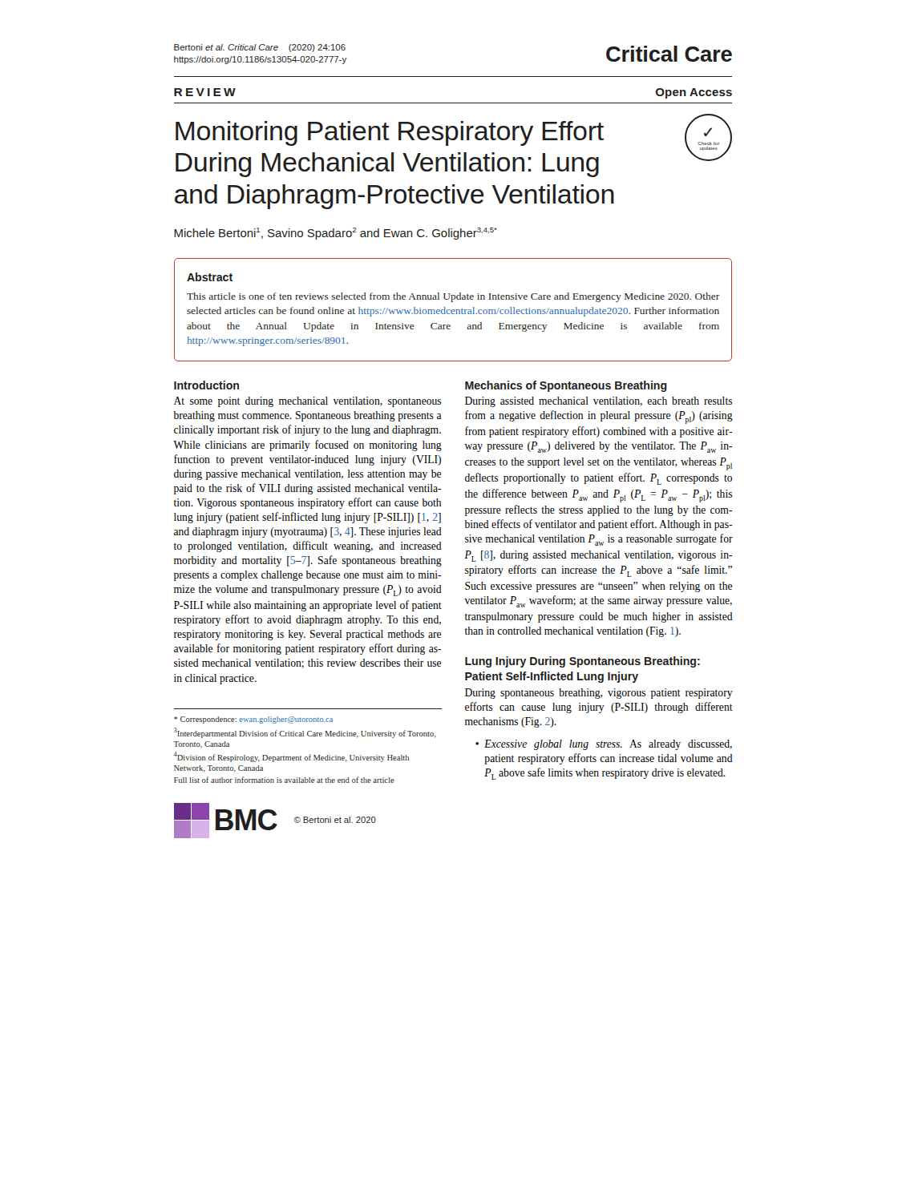Bertoni et al. Critical Care (2020) 24:106
https://doi.org/10.1186/s13054-020-2777-y
Critical Care
REVIEW Open Access
✓
Check for
updates
Monitoring Patient Respiratory Effort During Mechanical Ventilation: Lung and Diaphragm-Protective Ventilation
Michele Bertoni1, Savino Spadaro2 and Ewan C. Goligher3,4,5*
Abstract
This article is one of ten reviews selected from the Annual Update in Intensive Care and Emergency Medicine 2020. Other selected articles can be found online at https://www.biomedcentral.com/collections/annualupdate2020. Further information about the Annual Update in Intensive Care and Emergency Medicine is available from http://www.springer.com/series/8901.
Introduction
At some point during mechanical ventilation, spontaneous breathing must commence. Spontaneous breathing presents a clinically important risk of injury to the lung and diaphragm. While clinicians are primarily focused on monitoring lung function to prevent ventilator-induced lung injury (VILI) during passive mechanical ventilation, less attention may be paid to the risk of VILI during assisted mechanical ventilation. Vigorous spontaneous inspiratory effort can cause both lung injury (patient self-inflicted lung injury [P-SILI]) [1, 2] and diaphragm injury (myotrauma) [3, 4]. These injuries lead to prolonged ventilation, difficult weaning, and increased morbidity and mortality [5–7]. Safe spontaneous breathing presents a complex challenge because one must aim to minimize the volume and transpulmonary pressure (PL) to avoid P-SILI while also maintaining an appropriate level of patient respiratory effort to avoid diaphragm atrophy. To this end, respiratory monitoring is key. Several practical methods are available for monitoring patient respiratory effort during assisted mechanical ventilation; this review describes their use in clinical practice.
* Correspondence: ewan.goligher@utoronto.ca
3Interdepartmental Division of Critical Care Medicine, University of Toronto, Toronto, Canada
4Division of Respirology, Department of Medicine, University Health Network, Toronto, Canada
Full list of author information is available at the end of the article
BMC
© Bertoni et al. 2020
Mechanics of Spontaneous Breathing
During assisted mechanical ventilation, each breath results from a negative deflection in pleural pressure (Ppl) (arising from patient respiratory effort) combined with a positive airway pressure (Paw) delivered by the ventilator. The Paw increases to the support level set on the ventilator, whereas Ppl deflects proportionally to patient effort. PL corresponds to the difference between Paw and Ppl (PL = Paw − Ppl); this pressure reflects the stress applied to the lung by the combined effects of ventilator and patient effort. Although in passive mechanical ventilation Paw is a reasonable surrogate for PL [8], during assisted mechanical ventilation, vigorous inspiratory efforts can increase the PL above a “safe limit.” Such excessive pressures are “unseen” when relying on the ventilator Paw waveform; at the same airway pressure value, transpulmonary pressure could be much higher in assisted than in controlled mechanical ventilation (Fig. 1).
Lung Injury During Spontaneous Breathing: Patient Self-Inflicted Lung Injury
During spontaneous breathing, vigorous patient respiratory efforts can cause lung injury (P-SILI) through different mechanisms (Fig. 2).
Excessive global lung stress. As already discussed, patient respiratory efforts can increase tidal volume and PL above safe limits when respiratory drive is elevated.